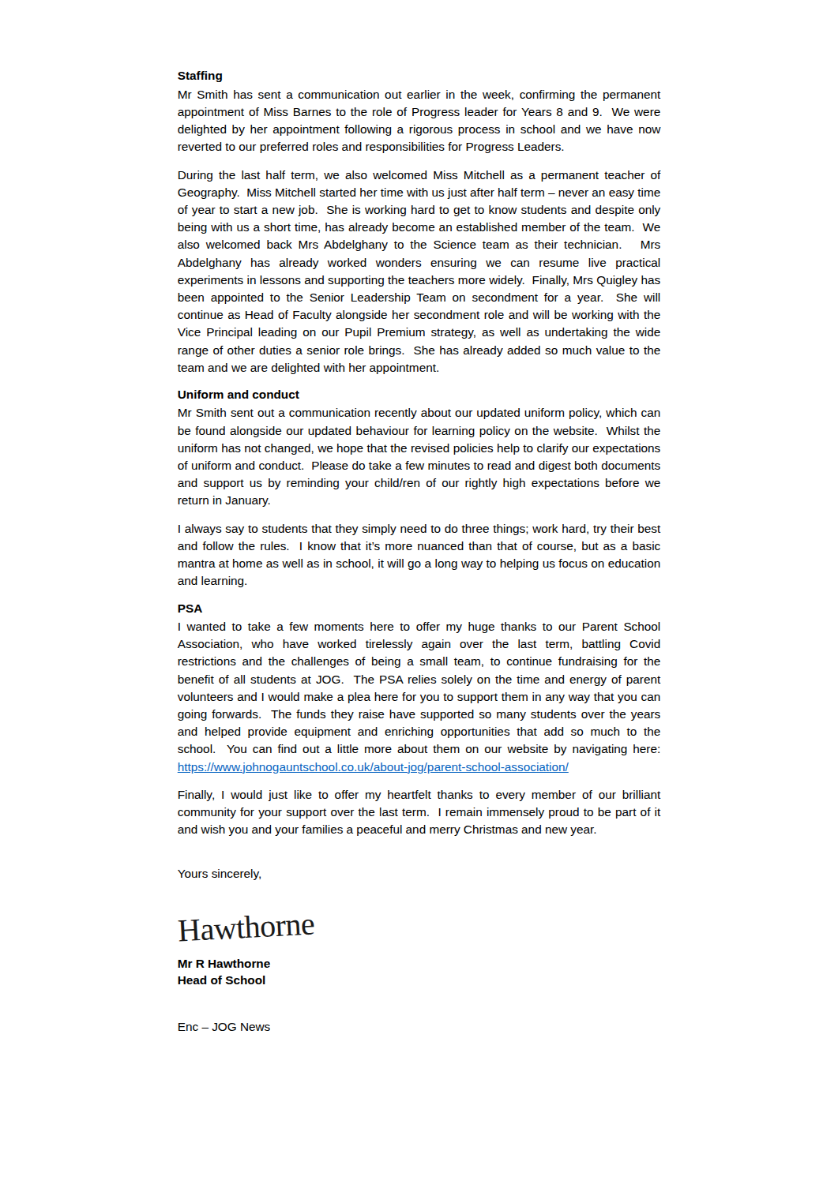Staffing
Mr Smith has sent a communication out earlier in the week, confirming the permanent appointment of Miss Barnes to the role of Progress leader for Years 8 and 9. We were delighted by her appointment following a rigorous process in school and we have now reverted to our preferred roles and responsibilities for Progress Leaders.
During the last half term, we also welcomed Miss Mitchell as a permanent teacher of Geography. Miss Mitchell started her time with us just after half term – never an easy time of year to start a new job. She is working hard to get to know students and despite only being with us a short time, has already become an established member of the team. We also welcomed back Mrs Abdelghany to the Science team as their technician. Mrs Abdelghany has already worked wonders ensuring we can resume live practical experiments in lessons and supporting the teachers more widely. Finally, Mrs Quigley has been appointed to the Senior Leadership Team on secondment for a year. She will continue as Head of Faculty alongside her secondment role and will be working with the Vice Principal leading on our Pupil Premium strategy, as well as undertaking the wide range of other duties a senior role brings. She has already added so much value to the team and we are delighted with her appointment.
Uniform and conduct
Mr Smith sent out a communication recently about our updated uniform policy, which can be found alongside our updated behaviour for learning policy on the website. Whilst the uniform has not changed, we hope that the revised policies help to clarify our expectations of uniform and conduct. Please do take a few minutes to read and digest both documents and support us by reminding your child/ren of our rightly high expectations before we return in January.
I always say to students that they simply need to do three things; work hard, try their best and follow the rules. I know that it’s more nuanced than that of course, but as a basic mantra at home as well as in school, it will go a long way to helping us focus on education and learning.
PSA
I wanted to take a few moments here to offer my huge thanks to our Parent School Association, who have worked tirelessly again over the last term, battling Covid restrictions and the challenges of being a small team, to continue fundraising for the benefit of all students at JOG. The PSA relies solely on the time and energy of parent volunteers and I would make a plea here for you to support them in any way that you can going forwards. The funds they raise have supported so many students over the years and helped provide equipment and enriching opportunities that add so much to the school. You can find out a little more about them on our website by navigating here: https://www.johnogauntschool.co.uk/about-jog/parent-school-association/
Finally, I would just like to offer my heartfelt thanks to every member of our brilliant community for your support over the last term. I remain immensely proud to be part of it and wish you and your families a peaceful and merry Christmas and new year.
Yours sincerely,
Hawthorne
Mr R Hawthorne
Head of School
Enc – JOG News